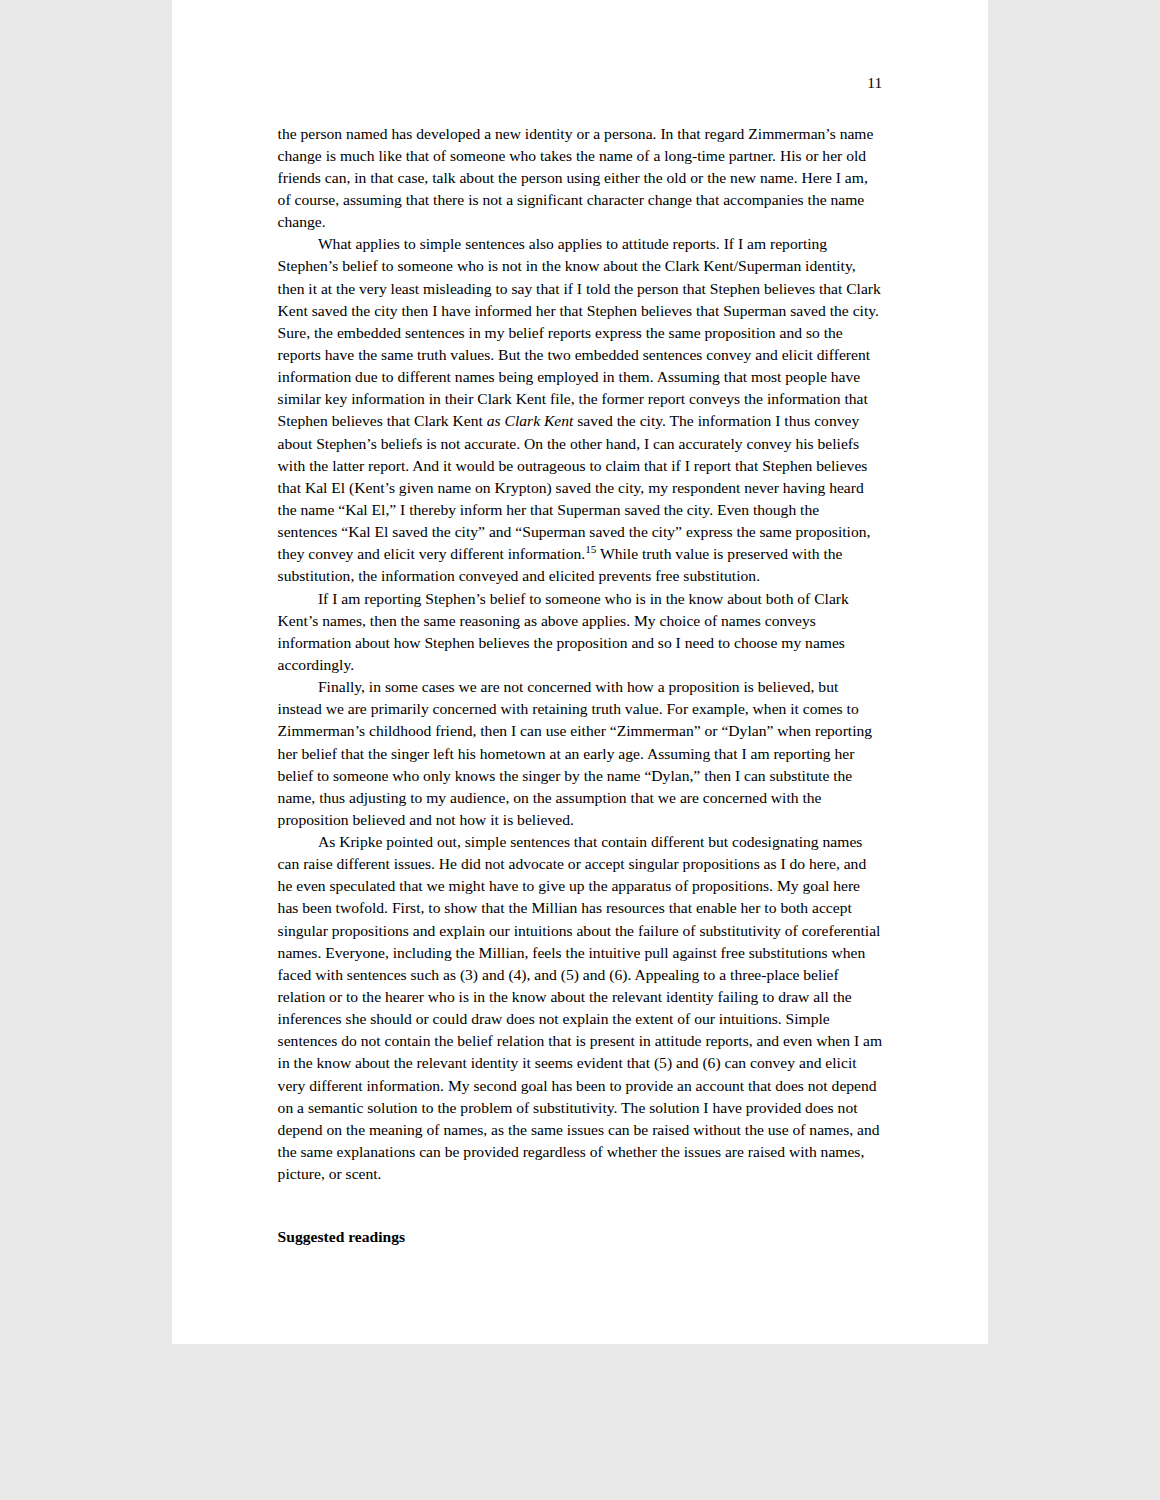11
the person named has developed a new identity or a persona. In that regard Zimmerman’s name change is much like that of someone who takes the name of a long-time partner. His or her old friends can, in that case, talk about the person using either the old or the new name. Here I am, of course, assuming that there is not a significant character change that accompanies the name change.
What applies to simple sentences also applies to attitude reports. If I am reporting Stephen’s belief to someone who is not in the know about the Clark Kent/Superman identity, then it at the very least misleading to say that if I told the person that Stephen believes that Clark Kent saved the city then I have informed her that Stephen believes that Superman saved the city. Sure, the embedded sentences in my belief reports express the same proposition and so the reports have the same truth values. But the two embedded sentences convey and elicit different information due to different names being employed in them. Assuming that most people have similar key information in their Clark Kent file, the former report conveys the information that Stephen believes that Clark Kent as Clark Kent saved the city. The information I thus convey about Stephen’s beliefs is not accurate. On the other hand, I can accurately convey his beliefs with the latter report. And it would be outrageous to claim that if I report that Stephen believes that Kal El (Kent’s given name on Krypton) saved the city, my respondent never having heard the name “Kal El,” I thereby inform her that Superman saved the city. Even though the sentences “Kal El saved the city” and “Superman saved the city” express the same proposition, they convey and elicit very different information.15 While truth value is preserved with the substitution, the information conveyed and elicited prevents free substitution.
If I am reporting Stephen’s belief to someone who is in the know about both of Clark Kent’s names, then the same reasoning as above applies. My choice of names conveys information about how Stephen believes the proposition and so I need to choose my names accordingly.
Finally, in some cases we are not concerned with how a proposition is believed, but instead we are primarily concerned with retaining truth value. For example, when it comes to Zimmerman’s childhood friend, then I can use either “Zimmerman” or “Dylan” when reporting her belief that the singer left his hometown at an early age. Assuming that I am reporting her belief to someone who only knows the singer by the name “Dylan,” then I can substitute the name, thus adjusting to my audience, on the assumption that we are concerned with the proposition believed and not how it is believed.
As Kripke pointed out, simple sentences that contain different but codesignating names can raise different issues. He did not advocate or accept singular propositions as I do here, and he even speculated that we might have to give up the apparatus of propositions. My goal here has been twofold. First, to show that the Millian has resources that enable her to both accept singular propositions and explain our intuitions about the failure of substitutivity of coreferential names. Everyone, including the Millian, feels the intuitive pull against free substitutions when faced with sentences such as (3) and (4), and (5) and (6). Appealing to a three-place belief relation or to the hearer who is in the know about the relevant identity failing to draw all the inferences she should or could draw does not explain the extent of our intuitions. Simple sentences do not contain the belief relation that is present in attitude reports, and even when I am in the know about the relevant identity it seems evident that (5) and (6) can convey and elicit very different information. My second goal has been to provide an account that does not depend on a semantic solution to the problem of substitutivity. The solution I have provided does not depend on the meaning of names, as the same issues can be raised without the use of names, and the same explanations can be provided regardless of whether the issues are raised with names, picture, or scent.
Suggested readings